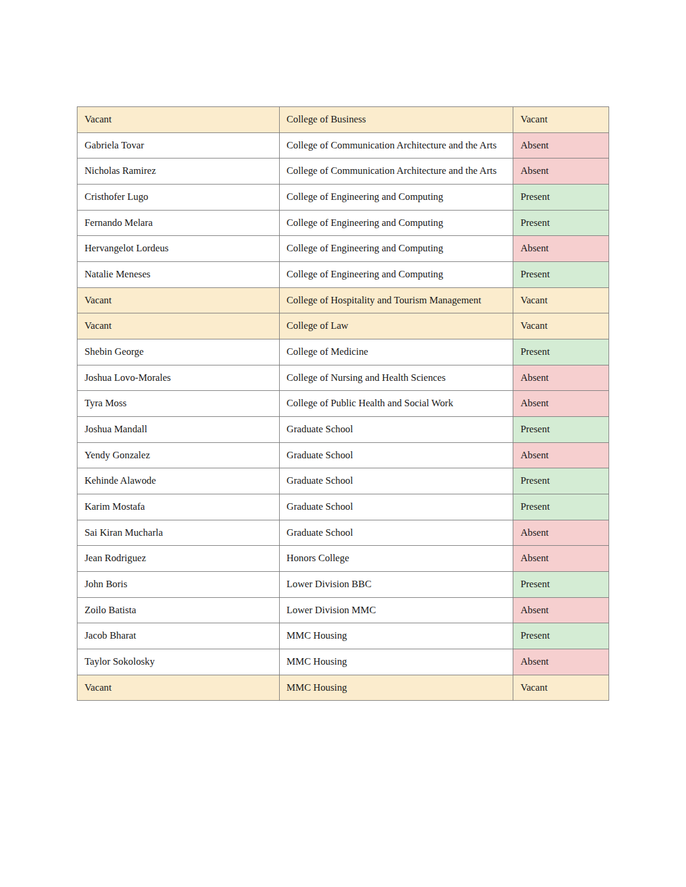| Vacant | College of Business | Vacant |
| Gabriela Tovar | College of Communication Architecture and the Arts | Absent |
| Nicholas Ramirez | College of Communication Architecture and the Arts | Absent |
| Cristhofer Lugo | College of Engineering and Computing | Present |
| Fernando Melara | College of Engineering and Computing | Present |
| Hervangelot Lordeus | College of Engineering and Computing | Absent |
| Natalie Meneses | College of Engineering and Computing | Present |
| Vacant | College of Hospitality and Tourism Management | Vacant |
| Vacant | College of Law | Vacant |
| Shebin George | College of Medicine | Present |
| Joshua Lovo-Morales | College of Nursing and Health Sciences | Absent |
| Tyra Moss | College of Public Health and Social Work | Absent |
| Joshua Mandall | Graduate School | Present |
| Yendy Gonzalez | Graduate School | Absent |
| Kehinde Alawode | Graduate School | Present |
| Karim Mostafa | Graduate School | Present |
| Sai Kiran Mucharla | Graduate School | Absent |
| Jean Rodriguez | Honors College | Absent |
| John Boris | Lower Division BBC | Present |
| Zoilo Batista | Lower Division MMC | Absent |
| Jacob Bharat | MMC Housing | Present |
| Taylor Sokolosky | MMC Housing | Absent |
| Vacant | MMC Housing | Vacant |